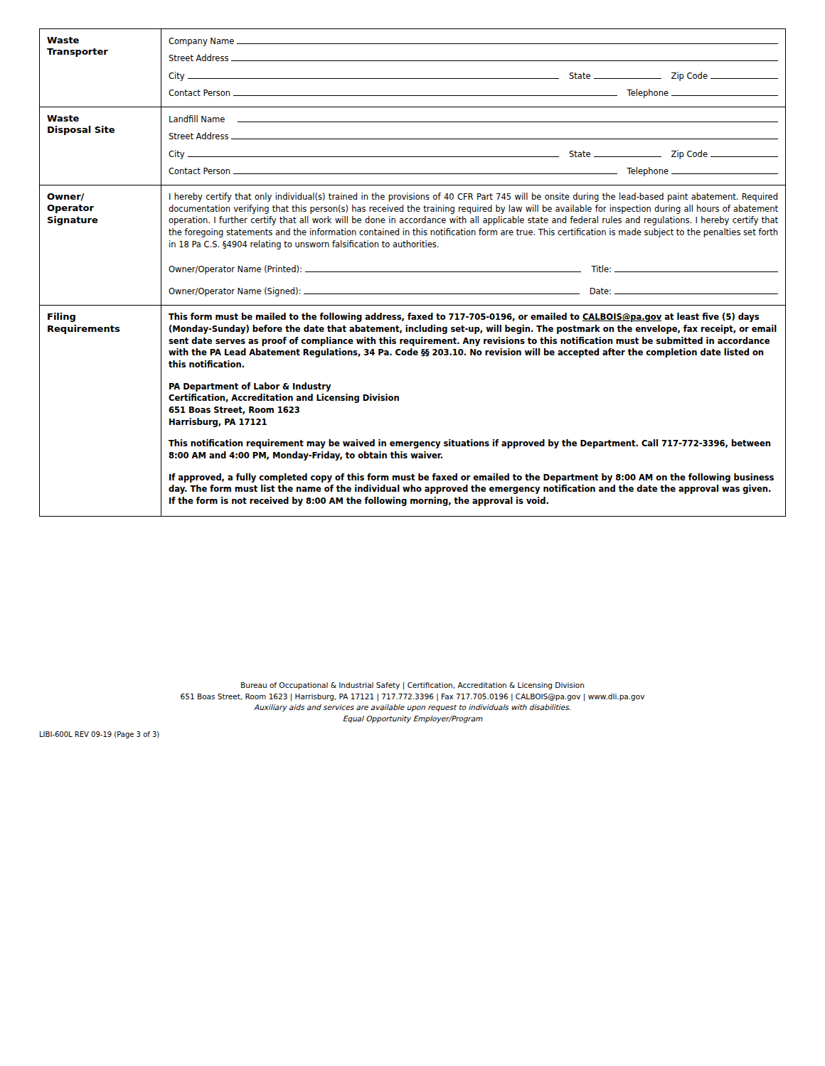| Waste Transporter | Company Name Street Address City State Zip Code Contact Person Telephone |
| Waste Disposal Site | Landfill Name Street Address City State Zip Code Contact Person Telephone |
| Owner/ Operator Signature | I hereby certify that only individual(s) trained in the provisions of 40 CFR Part 745 will be onsite during the lead-based paint abatement. Required documentation verifying that this person(s) has received the training required by law will be available for inspection during all hours of abatement operation. I further certify that all work will be done in accordance with all applicable state and federal rules and regulations. I hereby certify that the foregoing statements and the information contained in this notification form are true. This certification is made subject to the penalties set forth in 18 Pa C.S. §4904 relating to unsworn falsification to authorities. Owner/Operator Name (Printed): Title: Owner/Operator Name (Signed): Date: |
| Filing Requirements | This form must be mailed to the following address, faxed to 717-705-0196, or emailed to CALBOIS@pa.gov at least five (5) days (Monday-Sunday) before the date that abatement, including set-up, will begin. The postmark on the envelope, fax receipt, or email sent date serves as proof of compliance with this requirement. Any revisions to this notification must be submitted in accordance with the PA Lead Abatement Regulations, 34 Pa. Code §§ 203.10. No revision will be accepted after the completion date listed on this notification. PA Department of Labor & Industry Certification, Accreditation and Licensing Division 651 Boas Street, Room 1623 Harrisburg, PA 17121 This notification requirement may be waived in emergency situations if approved by the Department. Call 717-772-3396, between 8:00 AM and 4:00 PM, Monday-Friday, to obtain this waiver. If approved, a fully completed copy of this form must be faxed or emailed to the Department by 8:00 AM on the following business day. The form must list the name of the individual who approved the emergency notification and the date the approval was given. If the form is not received by 8:00 AM the following morning, the approval is void. |
Bureau of Occupational & Industrial Safety | Certification, Accreditation & Licensing Division
651 Boas Street, Room 1623 | Harrisburg, PA 17121 | 717.772.3396 | Fax 717.705.0196 | CALBOIS@pa.gov | www.dli.pa.gov
Auxiliary aids and services are available upon request to individuals with disabilities.
Equal Opportunity Employer/Program
LIBI-600L REV 09-19 (Page 3 of 3)